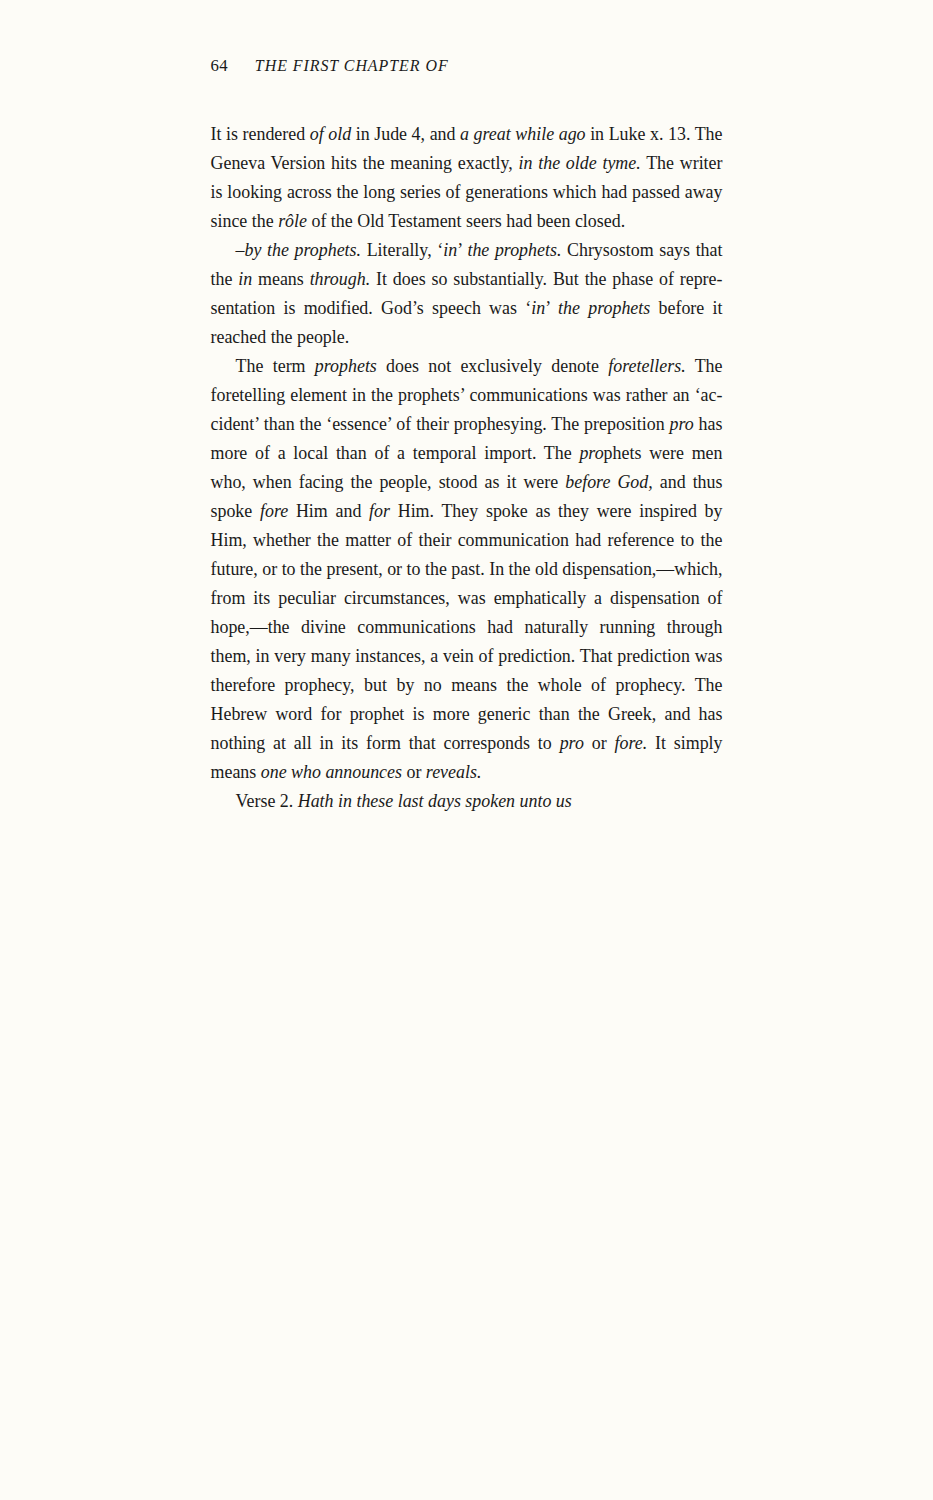64 The First Chapter of
It is rendered of old in Jude 4, and a great while ago in Luke x. 13. The Geneva Version hits the meaning exactly, in the olde tyme. The writer is looking across the long series of generations which had passed away since the rôle of the Old Testament seers had been closed.
–by the prophets. Literally, ‘in’ the prophets. Chrysostom says that the in means through. It does so substantially. But the phase of representation is modified. God’s speech was ‘in’ the prophets before it reached the people.
The term prophets does not exclusively denote foretellers. The foretelling element in the prophets’ communications was rather an ‘accident’ than the ‘essence’ of their prophesying. The preposition pro has more of a local than of a temporal import. The prophets were men who, when facing the people, stood as it were before God, and thus spoke fore Him and for Him. They spoke as they were inspired by Him, whether the matter of their communication had reference to the future, or to the present, or to the past. In the old dispensation,—which, from its peculiar circumstances, was emphatically a dispensation of hope,—the divine communications had naturally running through them, in very many instances, a vein of prediction. That prediction was therefore prophecy, but by no means the whole of prophecy. The Hebrew word for prophet is more generic than the Greek, and has nothing at all in its form that corresponds to pro or fore. It simply means one who announces or reveals.
Verse 2. Hath in these last days spoken unto us